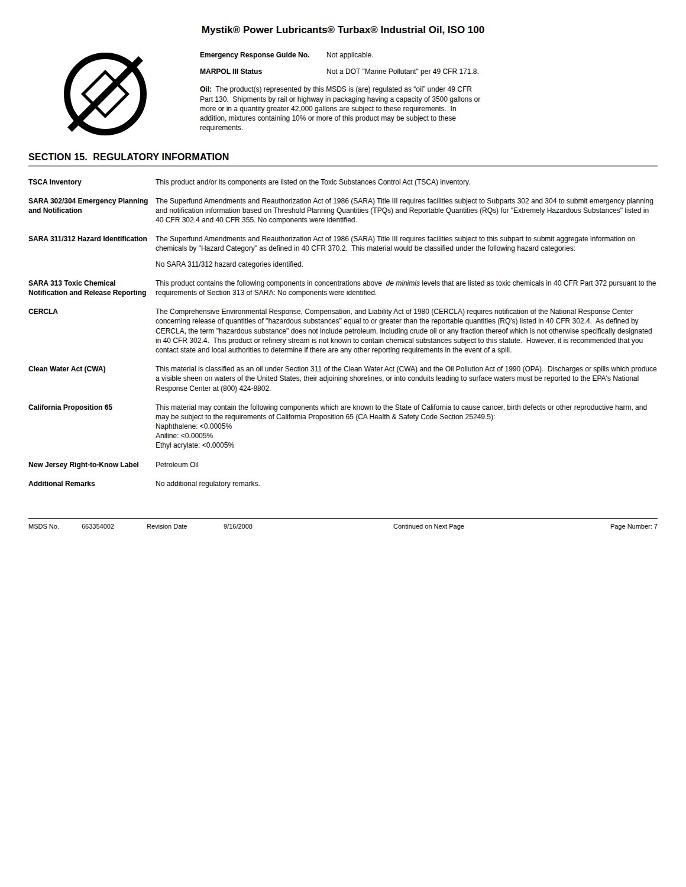Mystik® Power Lubricants® Turbax® Industrial Oil, ISO 100
Emergency Response Guide No.
Not applicable.
MARPOL III Status
Not a DOT "Marine Pollutant" per 49 CFR 171.8.
Oil: The product(s) represented by this MSDS is (are) regulated as “oil” under 49 CFR Part 130. Shipments by rail or highway in packaging having a capacity of 3500 gallons or more or in a quantity greater 42,000 gallons are subject to these requirements. In addition, mixtures containing 10% or more of this product may be subject to these requirements.
SECTION 15. REGULATORY INFORMATION
| TSCA Inventory | This product and/or its components are listed on the Toxic Substances Control Act (TSCA) inventory. |
| SARA 302/304 Emergency Planning and Notification | The Superfund Amendments and Reauthorization Act of 1986 (SARA) Title III requires facilities subject to Subparts 302 and 304 to submit emergency planning and notification information based on Threshold Planning Quantities (TPQs) and Reportable Quantities (RQs) for "Extremely Hazardous Substances" listed in 40 CFR 302.4 and 40 CFR 355. No components were identified. |
| SARA 311/312 Hazard Identification | The Superfund Amendments and Reauthorization Act of 1986 (SARA) Title III requires facilities subject to this subpart to submit aggregate information on chemicals by "Hazard Category" as defined in 40 CFR 370.2. This material would be classified under the following hazard categories: No SARA 311/312 hazard categories identified. |
| SARA 313 Toxic Chemical Notification and Release Reporting | This product contains the following components in concentrations above de minimis levels that are listed as toxic chemicals in 40 CFR Part 372 pursuant to the requirements of Section 313 of SARA: No components were identified. |
| CERCLA | The Comprehensive Environmental Response, Compensation, and Liability Act of 1980 (CERCLA) requires notification of the National Response Center concerning release of quantities of "hazardous substances" equal to or greater than the reportable quantities (RQ's) listed in 40 CFR 302.4. As defined by CERCLA, the term "hazardous substance" does not include petroleum, including crude oil or any fraction thereof which is not otherwise specifically designated in 40 CFR 302.4. This product or refinery stream is not known to contain chemical substances subject to this statute. However, it is recommended that you contact state and local authorities to determine if there are any other reporting requirements in the event of a spill. |
| Clean Water Act (CWA) | This material is classified as an oil under Section 311 of the Clean Water Act (CWA) and the Oil Pollution Act of 1990 (OPA). Discharges or spills which produce a visible sheen on waters of the United States, their adjoining shorelines, or into conduits leading to surface waters must be reported to the EPA's National Response Center at (800) 424-8802. |
| California Proposition 65 | This material may contain the following components which are known to the State of California to cause cancer, birth defects or other reproductive harm, and may be subject to the requirements of California Proposition 65 (CA Health & Safety Code Section 25249.5): Naphthalene: <0.0005% Aniline: <0.0005% Ethyl acrylate: <0.0005% |
| New Jersey Right-to-Know Label | Petroleum Oil |
| Additional Remarks | No additional regulatory remarks. |
MSDS No.
663354002
Revision Date
9/16/2008
Continued on Next Page
Page Number: 7